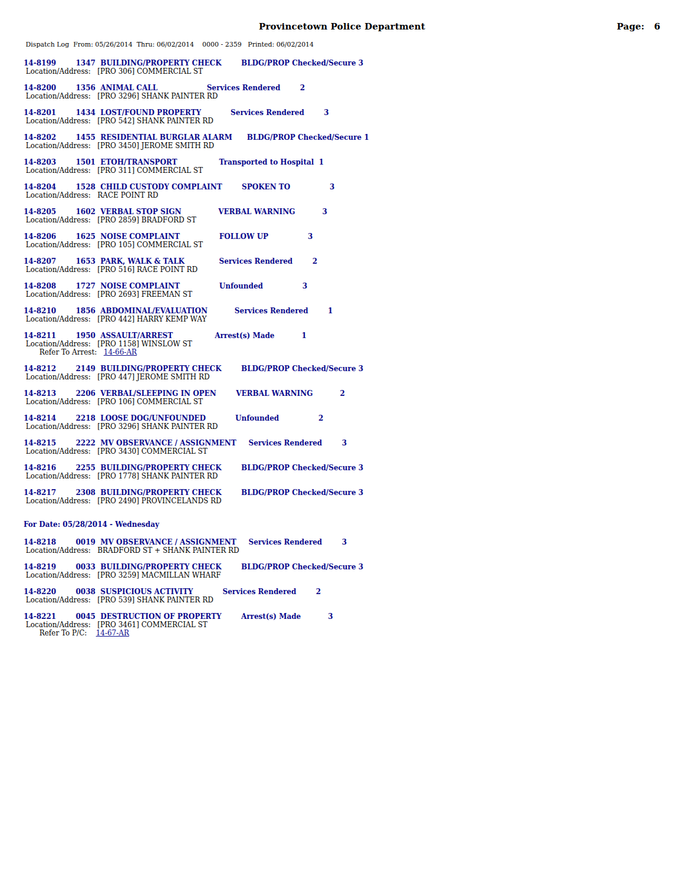Provincetown Police Department Page: 6
Dispatch Log From: 05/26/2014 Thru: 06/02/2014 0000 - 2359 Printed: 06/02/2014
14-8199 1347 BUILDING/PROPERTY CHECK BLDG/PROP Checked/Secure 3
Location/Address: [PRO 306] COMMERCIAL ST
14-8200 1356 ANIMAL CALL Services Rendered 2
Location/Address: [PRO 3296] SHANK PAINTER RD
14-8201 1434 LOST/FOUND PROPERTY Services Rendered 3
Location/Address: [PRO 542] SHANK PAINTER RD
14-8202 1455 RESIDENTIAL BURGLAR ALARM BLDG/PROP Checked/Secure 1
Location/Address: [PRO 3450] JEROME SMITH RD
14-8203 1501 ETOH/TRANSPORT Transported to Hospital 1
Location/Address: [PRO 311] COMMERCIAL ST
14-8204 1528 CHILD CUSTODY COMPLAINT SPOKEN TO 3
Location/Address: RACE POINT RD
14-8205 1602 VERBAL STOP SIGN VERBAL WARNING 3
Location/Address: [PRO 2859] BRADFORD ST
14-8206 1625 NOISE COMPLAINT FOLLOW UP 3
Location/Address: [PRO 105] COMMERCIAL ST
14-8207 1653 PARK, WALK & TALK Services Rendered 2
Location/Address: [PRO 516] RACE POINT RD
14-8208 1727 NOISE COMPLAINT Unfounded 3
Location/Address: [PRO 2693] FREEMAN ST
14-8210 1856 ABDOMINAL/EVALUATION Services Rendered 1
Location/Address: [PRO 442] HARRY KEMP WAY
14-8211 1950 ASSAULT/ARREST Arrest(s) Made 1
Location/Address: [PRO 1158] WINSLOW ST
Refer To Arrest: 14-66-AR
14-8212 2149 BUILDING/PROPERTY CHECK BLDG/PROP Checked/Secure 3
Location/Address: [PRO 447] JEROME SMITH RD
14-8213 2206 VERBAL/SLEEPING IN OPEN VERBAL WARNING 2
Location/Address: [PRO 106] COMMERCIAL ST
14-8214 2218 LOOSE DOG/UNFOUNDED Unfounded 2
Location/Address: [PRO 3296] SHANK PAINTER RD
14-8215 2222 MV OBSERVANCE / ASSIGNMENT Services Rendered 3
Location/Address: [PRO 3430] COMMERCIAL ST
14-8216 2255 BUILDING/PROPERTY CHECK BLDG/PROP Checked/Secure 3
Location/Address: [PRO 1778] SHANK PAINTER RD
14-8217 2308 BUILDING/PROPERTY CHECK BLDG/PROP Checked/Secure 3
Location/Address: [PRO 2490] PROVINCELANDS RD
For Date: 05/28/2014 - Wednesday
14-8218 0019 MV OBSERVANCE / ASSIGNMENT Services Rendered 3
Location/Address: BRADFORD ST + SHANK PAINTER RD
14-8219 0033 BUILDING/PROPERTY CHECK BLDG/PROP Checked/Secure 3
Location/Address: [PRO 3259] MACMILLAN WHARF
14-8220 0038 SUSPICIOUS ACTIVITY Services Rendered 2
Location/Address: [PRO 539] SHANK PAINTER RD
14-8221 0045 DESTRUCTION OF PROPERTY Arrest(s) Made 3
Location/Address: [PRO 3461] COMMERCIAL ST
Refer To P/C: 14-67-AR